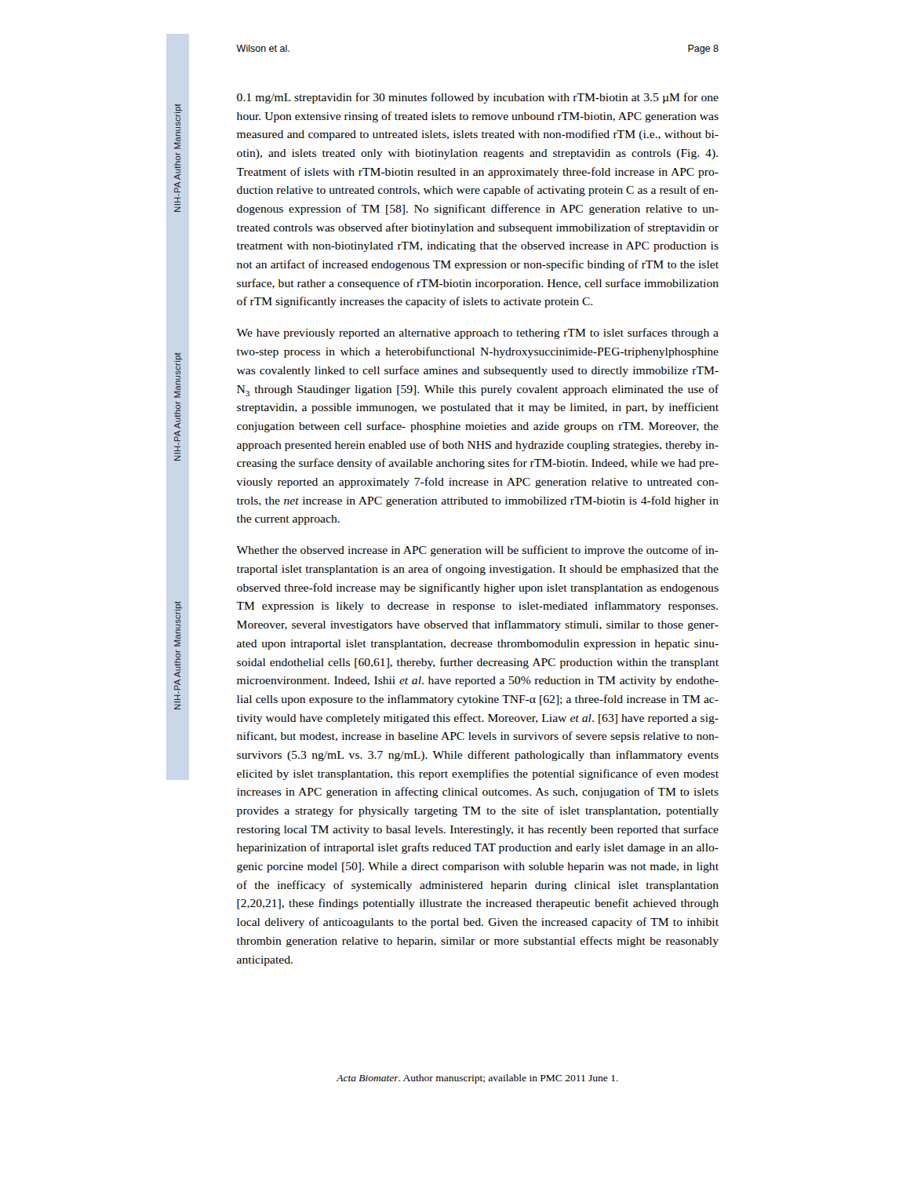NIH-PA Author Manuscript NIH-PA Author Manuscript NIH-PA Author Manuscript
Wilson et al.
Page 8
0.1 mg/mL streptavidin for 30 minutes followed by incubation with rTM-biotin at 3.5 µM for one hour. Upon extensive rinsing of treated islets to remove unbound rTM-biotin, APC generation was measured and compared to untreated islets, islets treated with non-modified rTM (i.e., without biotin), and islets treated only with biotinylation reagents and streptavidin as controls (Fig. 4). Treatment of islets with rTM-biotin resulted in an approximately three-fold increase in APC production relative to untreated controls, which were capable of activating protein C as a result of endogenous expression of TM [58]. No significant difference in APC generation relative to untreated controls was observed after biotinylation and subsequent immobilization of streptavidin or treatment with non-biotinylated rTM, indicating that the observed increase in APC production is not an artifact of increased endogenous TM expression or non-specific binding of rTM to the islet surface, but rather a consequence of rTM-biotin incorporation. Hence, cell surface immobilization of rTM significantly increases the capacity of islets to activate protein C.
We have previously reported an alternative approach to tethering rTM to islet surfaces through a two-step process in which a heterobifunctional N-hydroxysuccinimide-PEG-triphenylphosphine was covalently linked to cell surface amines and subsequently used to directly immobilize rTM-N3 through Staudinger ligation [59]. While this purely covalent approach eliminated the use of streptavidin, a possible immunogen, we postulated that it may be limited, in part, by inefficient conjugation between cell surface- phosphine moieties and azide groups on rTM. Moreover, the approach presented herein enabled use of both NHS and hydrazide coupling strategies, thereby increasing the surface density of available anchoring sites for rTM-biotin. Indeed, while we had previously reported an approximately 7-fold increase in APC generation relative to untreated controls, the net increase in APC generation attributed to immobilized rTM-biotin is 4-fold higher in the current approach.
Whether the observed increase in APC generation will be sufficient to improve the outcome of intraportal islet transplantation is an area of ongoing investigation. It should be emphasized that the observed three-fold increase may be significantly higher upon islet transplantation as endogenous TM expression is likely to decrease in response to islet-mediated inflammatory responses. Moreover, several investigators have observed that inflammatory stimuli, similar to those generated upon intraportal islet transplantation, decrease thrombomodulin expression in hepatic sinusoidal endothelial cells [60,61], thereby, further decreasing APC production within the transplant microenvironment. Indeed, Ishii et al. have reported a 50% reduction in TM activity by endothelial cells upon exposure to the inflammatory cytokine TNF-α [62]; a three-fold increase in TM activity would have completely mitigated this effect. Moreover, Liaw et al. [63] have reported a significant, but modest, increase in baseline APC levels in survivors of severe sepsis relative to nonsurvivors (5.3 ng/mL vs. 3.7 ng/mL). While different pathologically than inflammatory events elicited by islet transplantation, this report exemplifies the potential significance of even modest increases in APC generation in affecting clinical outcomes. As such, conjugation of TM to islets provides a strategy for physically targeting TM to the site of islet transplantation, potentially restoring local TM activity to basal levels. Interestingly, it has recently been reported that surface heparinization of intraportal islet grafts reduced TAT production and early islet damage in an allogenic porcine model [50]. While a direct comparison with soluble heparin was not made, in light of the inefficacy of systemically administered heparin during clinical islet transplantation [2,20,21], these findings potentially illustrate the increased therapeutic benefit achieved through local delivery of anticoagulants to the portal bed. Given the increased capacity of TM to inhibit thrombin generation relative to heparin, similar or more substantial effects might be reasonably anticipated.
Acta Biomater. Author manuscript; available in PMC 2011 June 1.